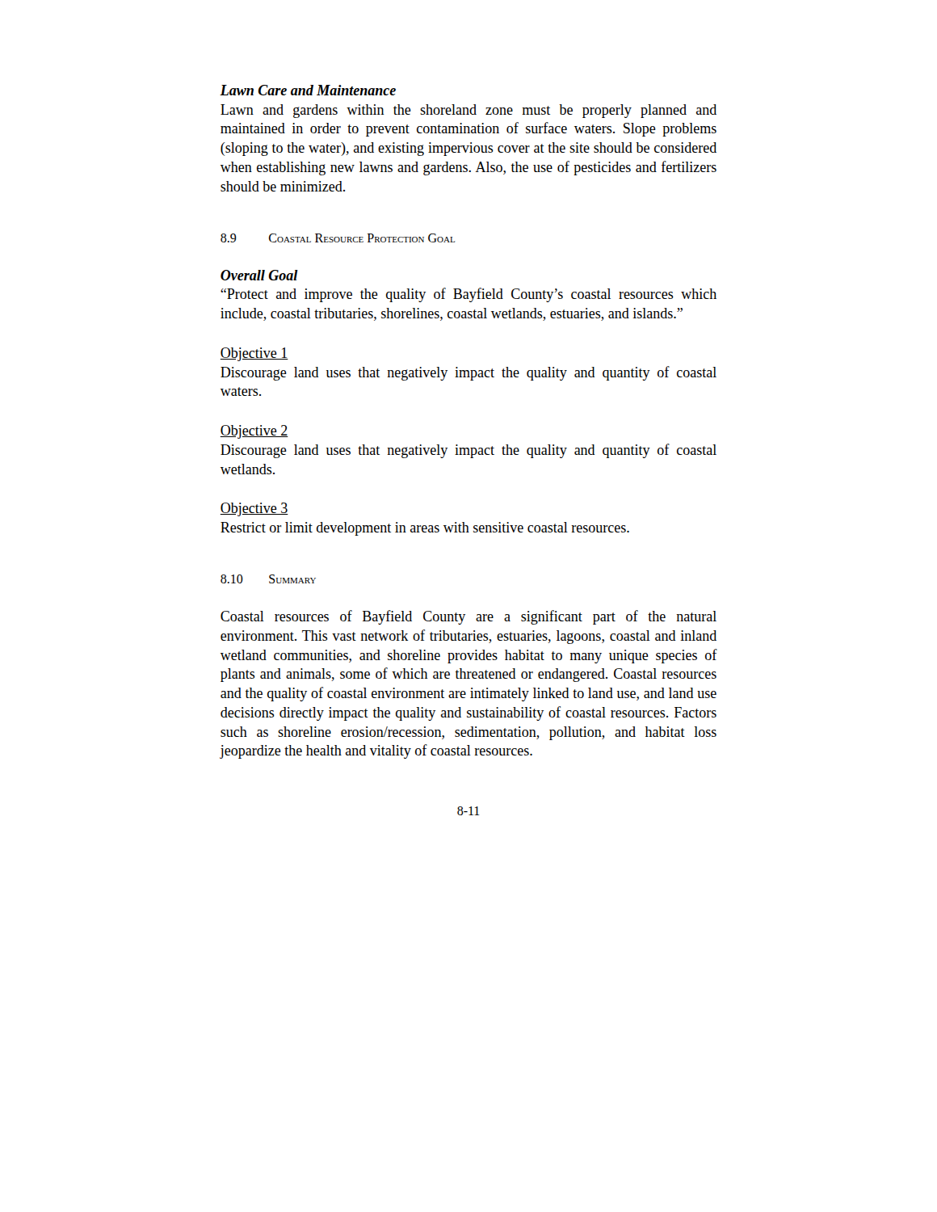Lawn Care and Maintenance
Lawn and gardens within the shoreland zone must be properly planned and maintained in order to prevent contamination of surface waters. Slope problems (sloping to the water), and existing impervious cover at the site should be considered when establishing new lawns and gardens. Also, the use of pesticides and fertilizers should be minimized.
8.9 Coastal Resource Protection Goal
Overall Goal
“Protect and improve the quality of Bayfield County’s coastal resources which include, coastal tributaries, shorelines, coastal wetlands, estuaries, and islands.”
Objective 1
Discourage land uses that negatively impact the quality and quantity of coastal waters.
Objective 2
Discourage land uses that negatively impact the quality and quantity of coastal wetlands.
Objective 3
Restrict or limit development in areas with sensitive coastal resources.
8.10 Summary
Coastal resources of Bayfield County are a significant part of the natural environment. This vast network of tributaries, estuaries, lagoons, coastal and inland wetland communities, and shoreline provides habitat to many unique species of plants and animals, some of which are threatened or endangered. Coastal resources and the quality of coastal environment are intimately linked to land use, and land use decisions directly impact the quality and sustainability of coastal resources. Factors such as shoreline erosion/recession, sedimentation, pollution, and habitat loss jeopardize the health and vitality of coastal resources.
8-11